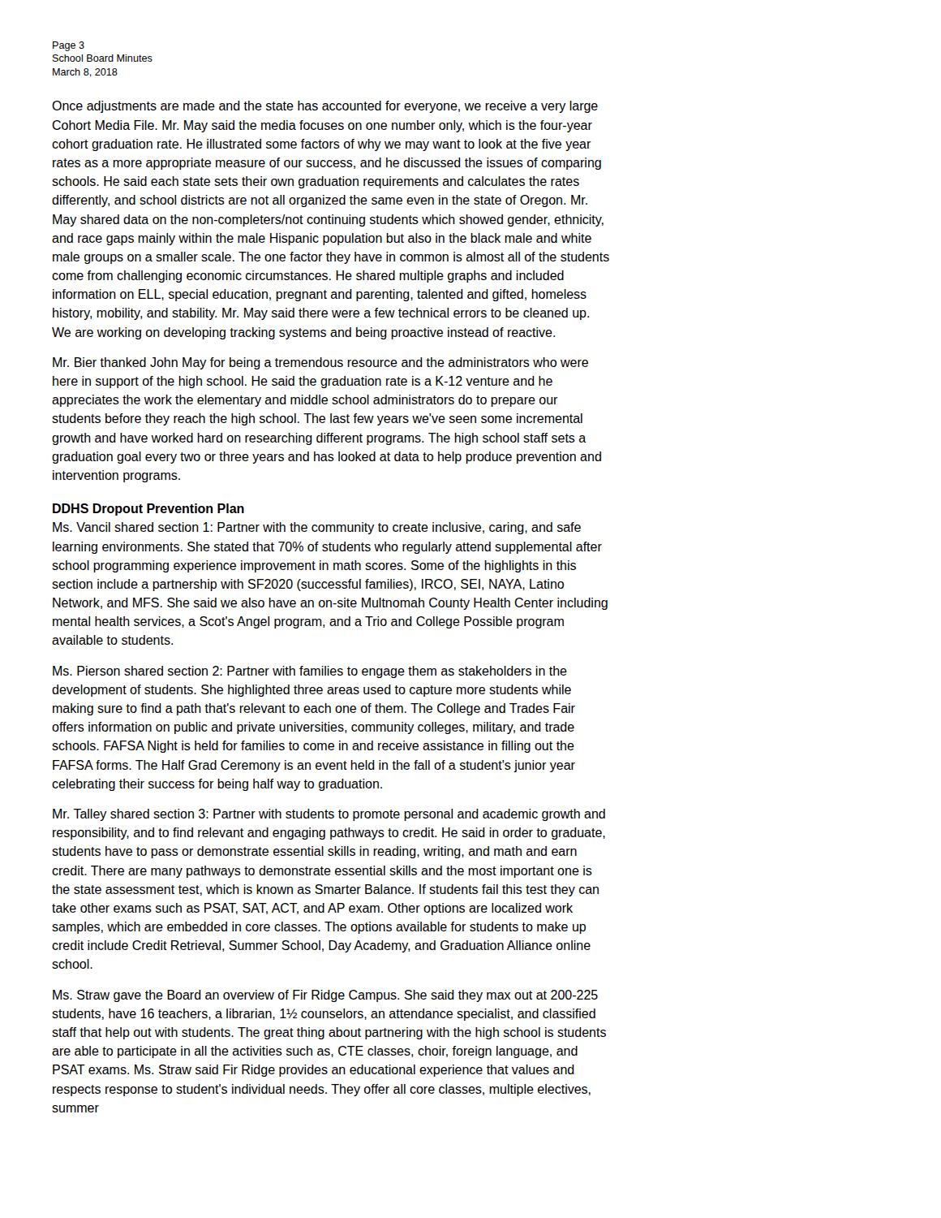Page 3
School Board Minutes
March 8, 2018
Once adjustments are made and the state has accounted for everyone, we receive a very large Cohort Media File. Mr. May said the media focuses on one number only, which is the four-year cohort graduation rate. He illustrated some factors of why we may want to look at the five year rates as a more appropriate measure of our success, and he discussed the issues of comparing schools. He said each state sets their own graduation requirements and calculates the rates differently, and school districts are not all organized the same even in the state of Oregon. Mr. May shared data on the non-completers/not continuing students which showed gender, ethnicity, and race gaps mainly within the male Hispanic population but also in the black male and white male groups on a smaller scale. The one factor they have in common is almost all of the students come from challenging economic circumstances. He shared multiple graphs and included information on ELL, special education, pregnant and parenting, talented and gifted, homeless history, mobility, and stability. Mr. May said there were a few technical errors to be cleaned up. We are working on developing tracking systems and being proactive instead of reactive.
Mr. Bier thanked John May for being a tremendous resource and the administrators who were here in support of the high school. He said the graduation rate is a K-12 venture and he appreciates the work the elementary and middle school administrators do to prepare our students before they reach the high school. The last few years we've seen some incremental growth and have worked hard on researching different programs. The high school staff sets a graduation goal every two or three years and has looked at data to help produce prevention and intervention programs.
DDHS Dropout Prevention Plan
Ms. Vancil shared section 1: Partner with the community to create inclusive, caring, and safe learning environments. She stated that 70% of students who regularly attend supplemental after school programming experience improvement in math scores. Some of the highlights in this section include a partnership with SF2020 (successful families), IRCO, SEI, NAYA, Latino Network, and MFS. She said we also have an on-site Multnomah County Health Center including mental health services, a Scot's Angel program, and a Trio and College Possible program available to students.
Ms. Pierson shared section 2: Partner with families to engage them as stakeholders in the development of students. She highlighted three areas used to capture more students while making sure to find a path that's relevant to each one of them. The College and Trades Fair offers information on public and private universities, community colleges, military, and trade schools. FAFSA Night is held for families to come in and receive assistance in filling out the FAFSA forms. The Half Grad Ceremony is an event held in the fall of a student's junior year celebrating their success for being half way to graduation.
Mr. Talley shared section 3: Partner with students to promote personal and academic growth and responsibility, and to find relevant and engaging pathways to credit. He said in order to graduate, students have to pass or demonstrate essential skills in reading, writing, and math and earn credit. There are many pathways to demonstrate essential skills and the most important one is the state assessment test, which is known as Smarter Balance. If students fail this test they can take other exams such as PSAT, SAT, ACT, and AP exam. Other options are localized work samples, which are embedded in core classes. The options available for students to make up credit include Credit Retrieval, Summer School, Day Academy, and Graduation Alliance online school.
Ms. Straw gave the Board an overview of Fir Ridge Campus. She said they max out at 200-225 students, have 16 teachers, a librarian, 1½ counselors, an attendance specialist, and classified staff that help out with students. The great thing about partnering with the high school is students are able to participate in all the activities such as, CTE classes, choir, foreign language, and PSAT exams. Ms. Straw said Fir Ridge provides an educational experience that values and respects response to student's individual needs. They offer all core classes, multiple electives, summer